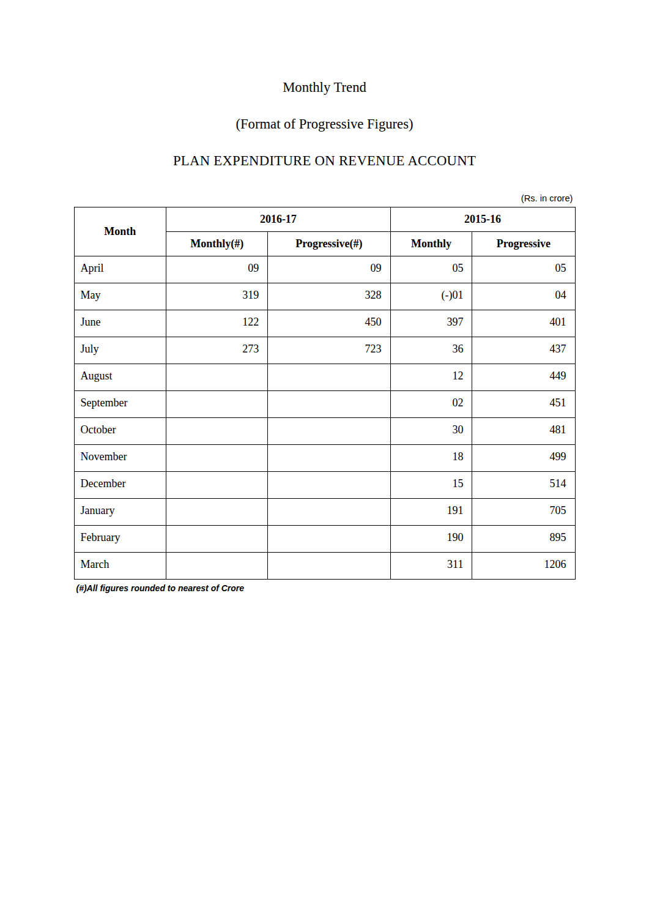Monthly Trend
(Format of Progressive Figures)
PLAN EXPENDITURE ON REVENUE ACCOUNT
(Rs. in crore)
| Month | 2016-17 | 2015-16 |
| --- | --- | --- |
| Monthly(#) | Progressive(#) | Monthly | Progressive |
| April | 09 | 09 | 05 | 05 |
| May | 319 | 328 | (-)01 | 04 |
| June | 122 | 450 | 397 | 401 |
| July | 273 | 723 | 36 | 437 |
| August | | | 12 | 449 |
| September | | | 02 | 451 |
| October | | | 30 | 481 |
| November | | | 18 | 499 |
| December | | | 15 | 514 |
| January | | | 191 | 705 |
| February | | | 190 | 895 |
| March | | | 311 | 1206 |
(#)All figures rounded to nearest of Crore